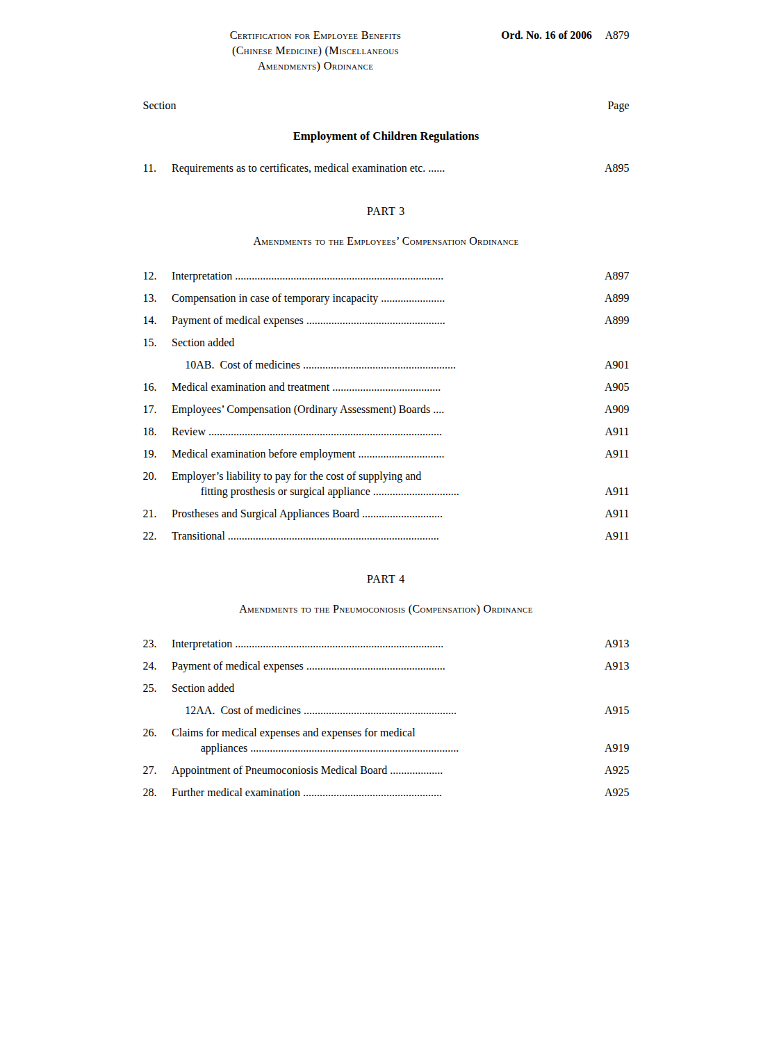Certification for Employee Benefits
(Chinese Medicine) (Miscellaneous
Amendments) Ordinance
Ord. No. 16 of 2006
A879
Section Page
Employment of Children Regulations
| 11. | Requirements as to certificates, medical examination etc. ...... | A895 |
PART 3
Amendments to the Employees’ Compensation Ordinance
| 12. | Interpretation ........................................................................... | A897 |
| 13. | Compensation in case of temporary incapacity ....................... | A899 |
| 14. | Payment of medical expenses .................................................. | A899 |
| 15. | Section added | |
| | 10AB. Cost of medicines ....................................................... | A901 |
| 16. | Medical examination and treatment ....................................... | A905 |
| 17. | Employees’ Compensation (Ordinary Assessment) Boards .... | A909 |
| 18. | Review .................................................................................... | A911 |
| 19. | Medical examination before employment ............................... | A911 |
| 20. | Employer’s liability to pay for the cost of supplying and fitting prosthesis or surgical appliance ............................... | A911 |
| 21. | Prostheses and Surgical Appliances Board ............................. | A911 |
| 22. | Transitional ............................................................................ | A911 |
PART 4
Amendments to the Pneumoconiosis (Compensation) Ordinance
| 23. | Interpretation ........................................................................... | A913 |
| 24. | Payment of medical expenses .................................................. | A913 |
| 25. | Section added | |
| | 12AA. Cost of medicines ....................................................... | A915 |
| 26. | Claims for medical expenses and expenses for medical appliances ........................................................................... | A919 |
| 27. | Appointment of Pneumoconiosis Medical Board ................... | A925 |
| 28. | Further medical examination .................................................. | A925 |